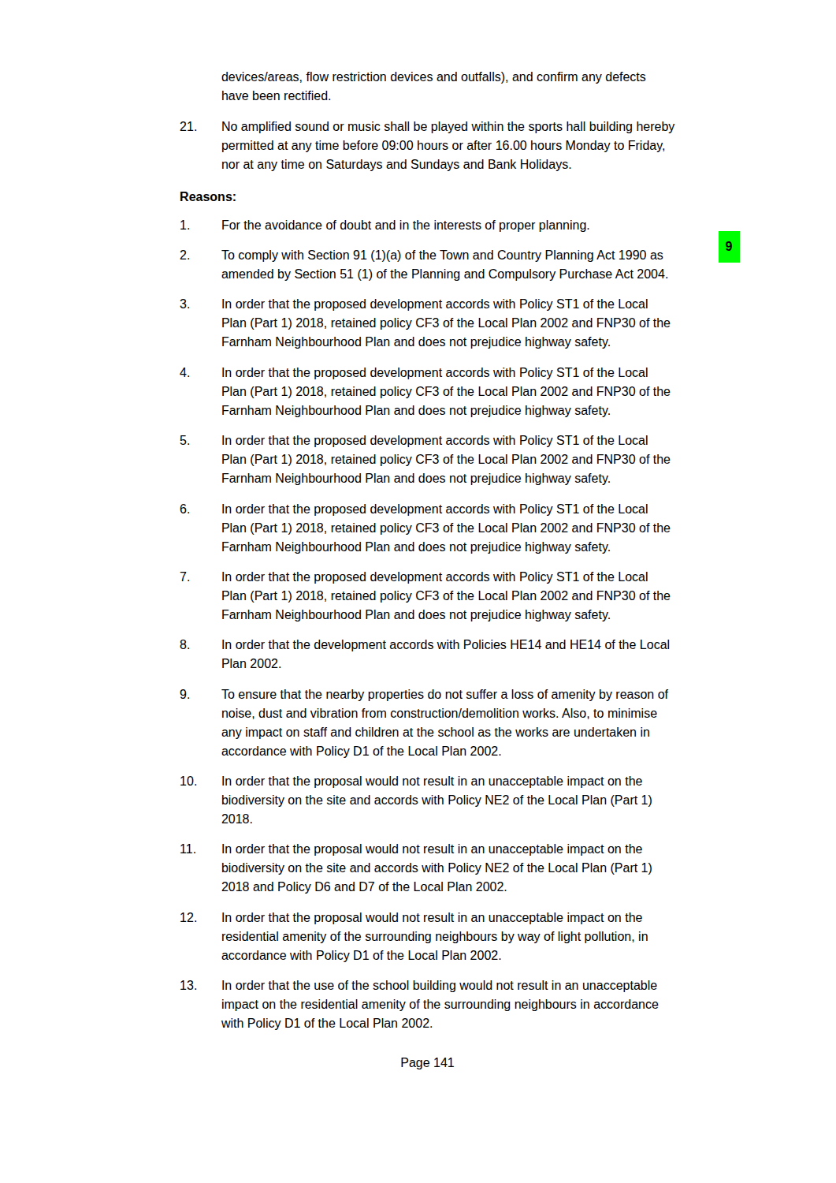9
devices/areas, flow restriction devices and outfalls), and confirm any defects have been rectified.
21.
No amplified sound or music shall be played within the sports hall building hereby permitted at any time before 09:00 hours or after 16.00 hours Monday to Friday, nor at any time on Saturdays and Sundays and Bank Holidays.
Reasons:
1.
For the avoidance of doubt and in the interests of proper planning.
2.
To comply with Section 91 (1)(a) of the Town and Country Planning Act 1990 as amended by Section 51 (1) of the Planning and Compulsory Purchase Act 2004.
3.
In order that the proposed development accords with Policy ST1 of the Local Plan (Part 1) 2018, retained policy CF3 of the Local Plan 2002 and FNP30 of the Farnham Neighbourhood Plan and does not prejudice highway safety.
4.
In order that the proposed development accords with Policy ST1 of the Local Plan (Part 1) 2018, retained policy CF3 of the Local Plan 2002 and FNP30 of the Farnham Neighbourhood Plan and does not prejudice highway safety.
5.
In order that the proposed development accords with Policy ST1 of the Local Plan (Part 1) 2018, retained policy CF3 of the Local Plan 2002 and FNP30 of the Farnham Neighbourhood Plan and does not prejudice highway safety.
6.
In order that the proposed development accords with Policy ST1 of the Local Plan (Part 1) 2018, retained policy CF3 of the Local Plan 2002 and FNP30 of the Farnham Neighbourhood Plan and does not prejudice highway safety.
7.
In order that the proposed development accords with Policy ST1 of the Local Plan (Part 1) 2018, retained policy CF3 of the Local Plan 2002 and FNP30 of the Farnham Neighbourhood Plan and does not prejudice highway safety.
8.
In order that the development accords with Policies HE14 and HE14 of the Local Plan 2002.
9.
To ensure that the nearby properties do not suffer a loss of amenity by reason of noise, dust and vibration from construction/demolition works. Also, to minimise any impact on staff and children at the school as the works are undertaken in accordance with Policy D1 of the Local Plan 2002.
10.
In order that the proposal would not result in an unacceptable impact on the biodiversity on the site and accords with Policy NE2 of the Local Plan (Part 1) 2018.
11.
In order that the proposal would not result in an unacceptable impact on the biodiversity on the site and accords with Policy NE2 of the Local Plan (Part 1) 2018 and Policy D6 and D7 of the Local Plan 2002.
12.
In order that the proposal would not result in an unacceptable impact on the residential amenity of the surrounding neighbours by way of light pollution, in accordance with Policy D1 of the Local Plan 2002.
13.
In order that the use of the school building would not result in an unacceptable impact on the residential amenity of the surrounding neighbours in accordance with Policy D1 of the Local Plan 2002.
Page 141